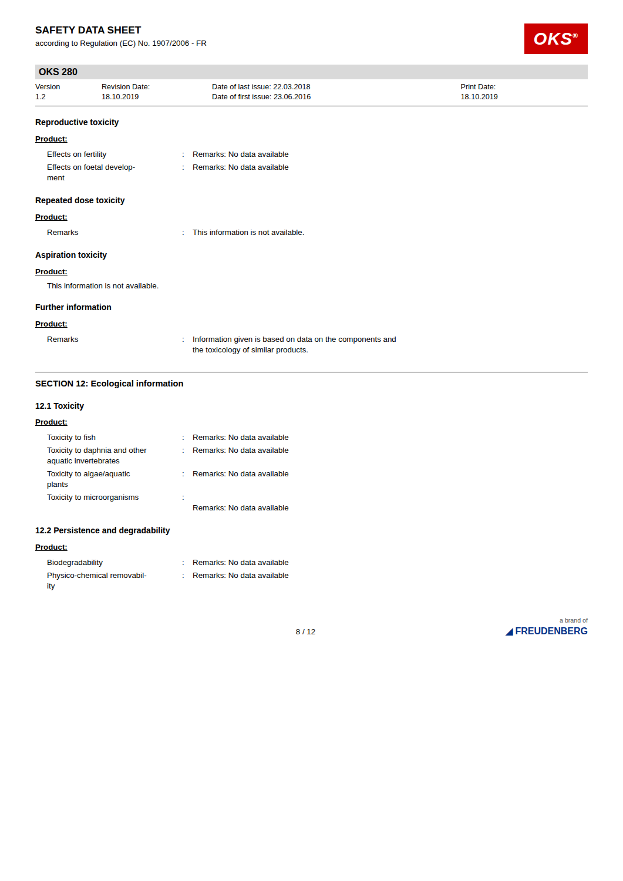SAFETY DATA SHEET
according to Regulation (EC) No. 1907/2006 - FR
OKS®
OKS 280
| Version 1.2 | Revision Date: 18.10.2019 | Date of last issue: 22.03.2018 Date of first issue: 23.06.2016 | Print Date: 18.10.2019 |
Reproductive toxicity
Product:
| Effects on fertility | : | Remarks: No data available |
| Effects on foetal develop- ment | : | Remarks: No data available |
Repeated dose toxicity
Product:
| Remarks | : | This information is not available. |
Aspiration toxicity
Product:
This information is not available.
Further information
Product:
| Remarks | : | Information given is based on data on the components and the toxicology of similar products. |
SECTION 12: Ecological information
12.1 Toxicity
Product:
| Toxicity to fish | : | Remarks: No data available |
| Toxicity to daphnia and other aquatic invertebrates | : | Remarks: No data available |
| Toxicity to algae/aquatic plants | : | Remarks: No data available |
| Toxicity to microorganisms | : | Remarks: No data available |
12.2 Persistence and degradability
Product:
| Biodegradability | : | Remarks: No data available |
| Physico-chemical removabil- ity | : | Remarks: No data available |
8 / 12
a brand of
◢ FREUDENBERG